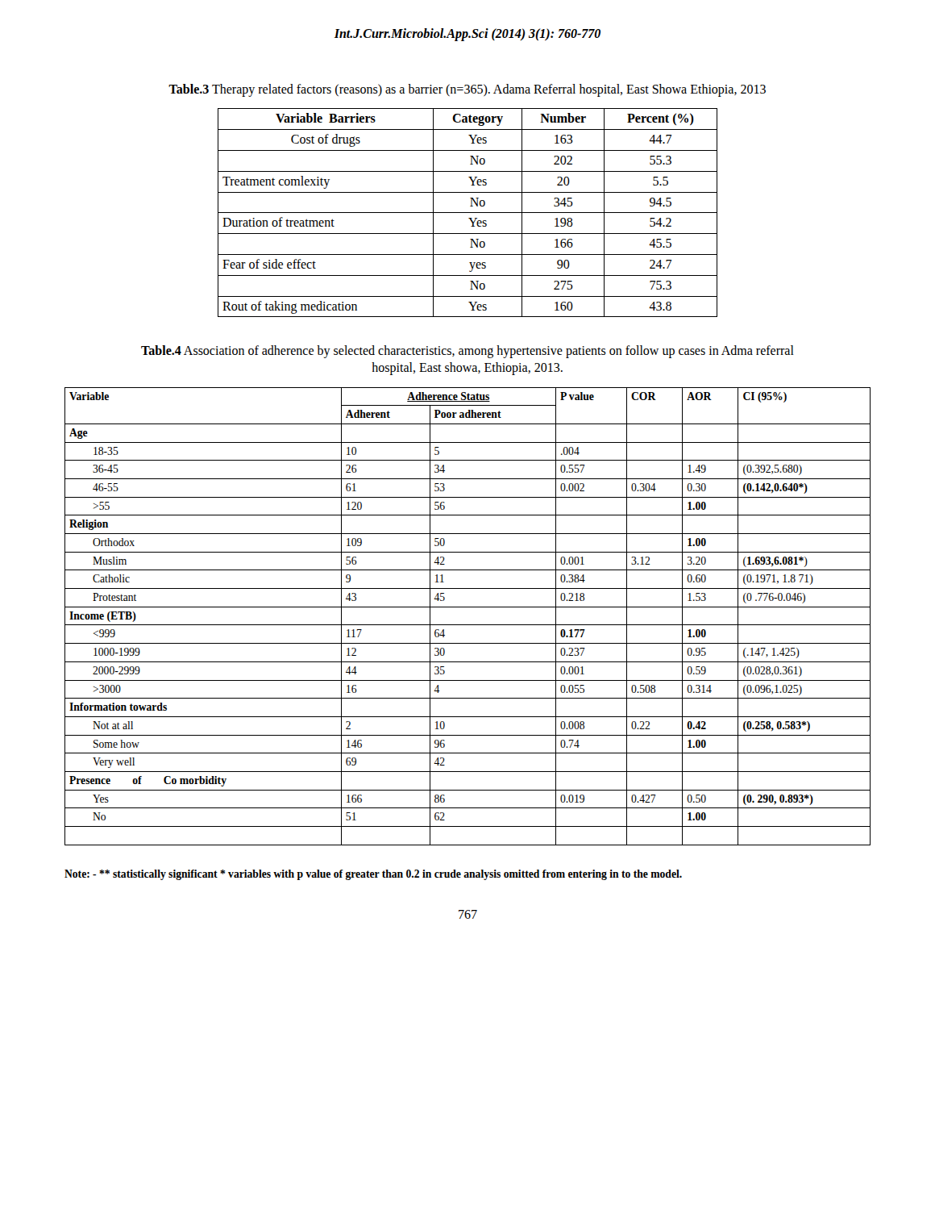Int.J.Curr.Microbiol.App.Sci (2014) 3(1): 760-770
Table.3 Therapy related factors (reasons) as a barrier (n=365). Adama Referral hospital, East Showa Ethiopia, 2013
| Variable Barriers | Category | Number | Percent (%) |
| --- | --- | --- | --- |
| Cost of drugs | Yes | 163 | 44.7 |
| | No | 202 | 55.3 |
| Treatment comlexity | Yes | 20 | 5.5 |
| | No | 345 | 94.5 |
| Duration of treatment | Yes | 198 | 54.2 |
| | No | 166 | 45.5 |
| Fear of side effect | yes | 90 | 24.7 |
| | No | 275 | 75.3 |
| Rout of taking medication | Yes | 160 | 43.8 |
Table.4 Association of adherence by selected characteristics, among hypertensive patients on follow up cases in Adma referral hospital, East showa, Ethiopia, 2013.
| Variable | Adherence Status | P value | COR | AOR | CI (95%) |
| --- | --- | --- | --- | --- | --- |
| Adherent | Poor adherent |
| Age | | | | | | |
| 18-35 | 10 | 5 | .004 | | | |
| 36-45 | 26 | 34 | 0.557 | | 1.49 | (0.392,5.680) |
| 46-55 | 61 | 53 | 0.002 | 0.304 | 0.30 | (0.142,0.640*) |
| >55 | 120 | 56 | | | 1.00 | |
| Religion | | | | | | |
| Orthodox | 109 | 50 | | | 1.00 | |
| Muslim | 56 | 42 | 0.001 | 3.12 | 3.20 | ( 1.693,6.081* ) |
| Catholic | 9 | 11 | 0.384 | | 0.60 | (0.1971, 1.8 71) |
| Protestant | 43 | 45 | 0.218 | | 1.53 | (0 .776-0.046) |
| Income (ETB) | | | | | | |
| <999 | 117 | 64 | 0.177 | | 1.00 | |
| 1000-1999 | 12 | 30 | 0.237 | | 0.95 | (.147, 1.425) |
| 2000-2999 | 44 | 35 | 0.001 | | 0.59 | (0.028,0.361) |
| >3000 | 16 | 4 | 0.055 | 0.508 | 0.314 | (0.096,1.025) |
| Information towards | | | | | | |
| Not at all | 2 | 10 | 0.008 | 0.22 | 0.42 | (0.258, 0.583*) |
| Some how | 146 | 96 | 0.74 | | 1.00 | |
| Very well | 69 | 42 | | | | |
| Presence of Co morbidity | | | | | | |
| Yes | 166 | 86 | 0.019 | 0.427 | 0.50 | (0. 290, 0.893*) |
| No | 51 | 62 | | | 1.00 | |
Note: - ** statistically significant * variables with p value of greater than 0.2 in crude analysis omitted from entering in to the model.
767